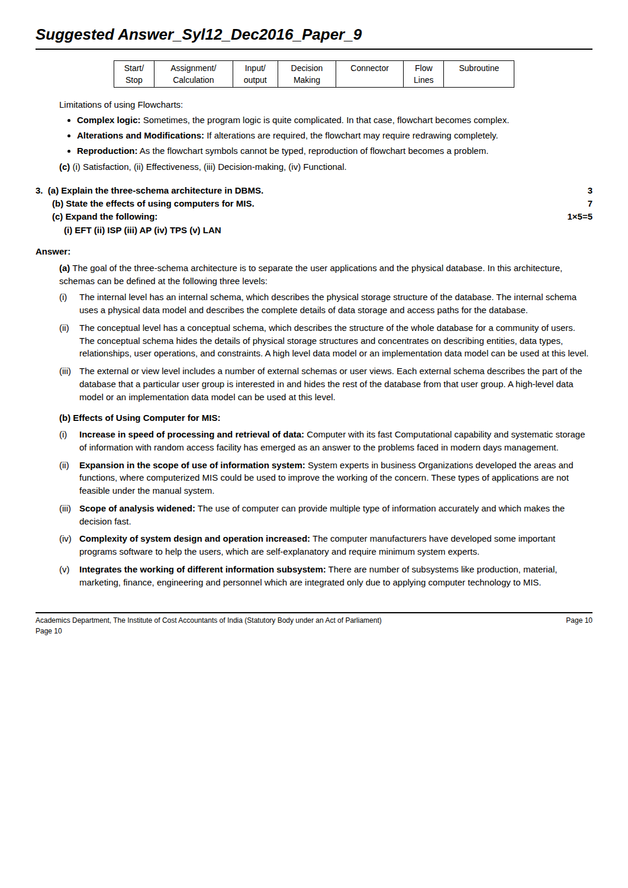Suggested Answer_Syl12_Dec2016_Paper_9
| Start/ Stop | Assignment/ Calculation | Input/ output | Decision Making | Connector | Flow Lines | Subroutine |
Limitations of using Flowcharts:
Complex logic: Sometimes, the program logic is quite complicated. In that case, flowchart becomes complex.
Alterations and Modifications: If alterations are required, the flowchart may require redrawing completely.
Reproduction: As the flowchart symbols cannot be typed, reproduction of flowchart becomes a problem.
(c) (i) Satisfaction, (ii) Effectiveness, (iii) Decision-making, (iv) Functional.
3. (a) Explain the three-schema architecture in DBMS. 3
(b) State the effects of using computers for MIS. 7
(c) Expand the following: 1×5=5
(i) EFT (ii) ISP (iii) AP (iv) TPS (v) LAN
Answer:
(a) The goal of the three-schema architecture is to separate the user applications and the physical database. In this architecture, schemas can be defined at the following three levels:
(i) The internal level has an internal schema, which describes the physical storage structure of the database. The internal schema uses a physical data model and describes the complete details of data storage and access paths for the database.
(ii) The conceptual level has a conceptual schema, which describes the structure of the whole database for a community of users. The conceptual schema hides the details of physical storage structures and concentrates on describing entities, data types, relationships, user operations, and constraints. A high level data model or an implementation data model can be used at this level.
(iii) The external or view level includes a number of external schemas or user views. Each external schema describes the part of the database that a particular user group is interested in and hides the rest of the database from that user group. A high-level data model or an implementation data model can be used at this level.
(b) Effects of Using Computer for MIS:
(i) Increase in speed of processing and retrieval of data: Computer with its fast Computational capability and systematic storage of information with random access facility has emerged as an answer to the problems faced in modern days management.
(ii) Expansion in the scope of use of information system: System experts in business Organizations developed the areas and functions, where computerized MIS could be used to improve the working of the concern. These types of applications are not feasible under the manual system.
(iii) Scope of analysis widened: The use of computer can provide multiple type of information accurately and which makes the decision fast.
(iv) Complexity of system design and operation increased: The computer manufacturers have developed some important programs software to help the users, which are self-explanatory and require minimum system experts.
(v) Integrates the working of different information subsystem: There are number of subsystems like production, material, marketing, finance, engineering and personnel which are integrated only due to applying computer technology to MIS.
Academics Department, The Institute of Cost Accountants of India (Statutory Body under an Act of Parliament)
Page 10
Page 10